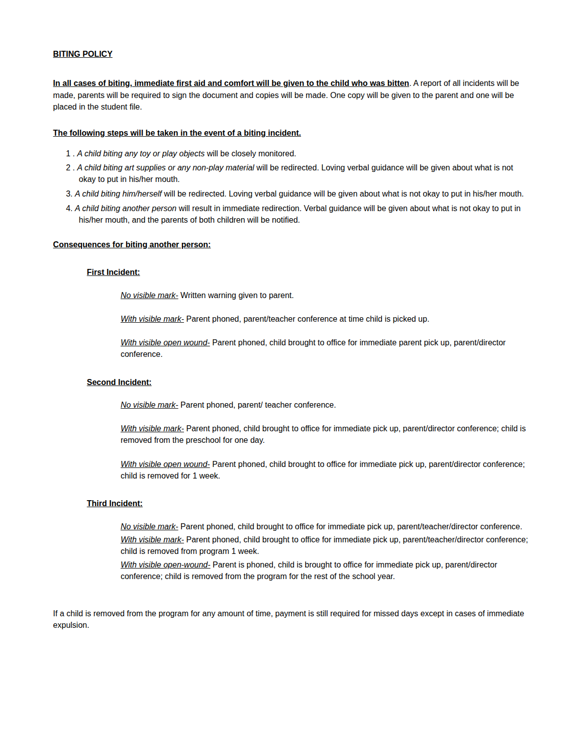BITING POLICY
In all cases of biting, immediate first aid and comfort will be given to the child who was bitten. A report of all incidents will be made, parents will be required to sign the document and copies will be made. One copy will be given to the parent and one will be placed in the student file.
The following steps will be taken in the event of a biting incident.
1 . A child biting any toy or play objects will be closely monitored.
2 . A child biting art supplies or any non-play material will be redirected. Loving verbal guidance will be given about what is not okay to put in his/her mouth.
3. A child biting him/herself will be redirected. Loving verbal guidance will be given about what is not okay to put in his/her mouth.
4. A child biting another person will result in immediate redirection. Verbal guidance will be given about what is not okay to put in his/her mouth, and the parents of both children will be notified.
Consequences for biting another person:
First Incident:
No visible mark- Written warning given to parent.
With visible mark- Parent phoned, parent/teacher conference at time child is picked up.
With visible open wound- Parent phoned, child brought to office for immediate parent pick up, parent/director conference.
Second Incident:
No visible mark- Parent phoned, parent/ teacher conference.
With visible mark- Parent phoned, child brought to office for immediate pick up, parent/director conference; child is removed from the preschool for one day.
With visible open wound- Parent phoned, child brought to office for immediate pick up, parent/director conference; child is removed for 1 week.
Third Incident:
No visible mark- Parent phoned, child brought to office for immediate pick up, parent/teacher/director conference.
With visible mark- Parent phoned, child brought to office for immediate pick up, parent/teacher/director conference; child is removed from program 1 week.
With visible open-wound- Parent is phoned, child is brought to office for immediate pick up, parent/director conference; child is removed from the program for the rest of the school year.
If a child is removed from the program for any amount of time, payment is still required for missed days except in cases of immediate expulsion.